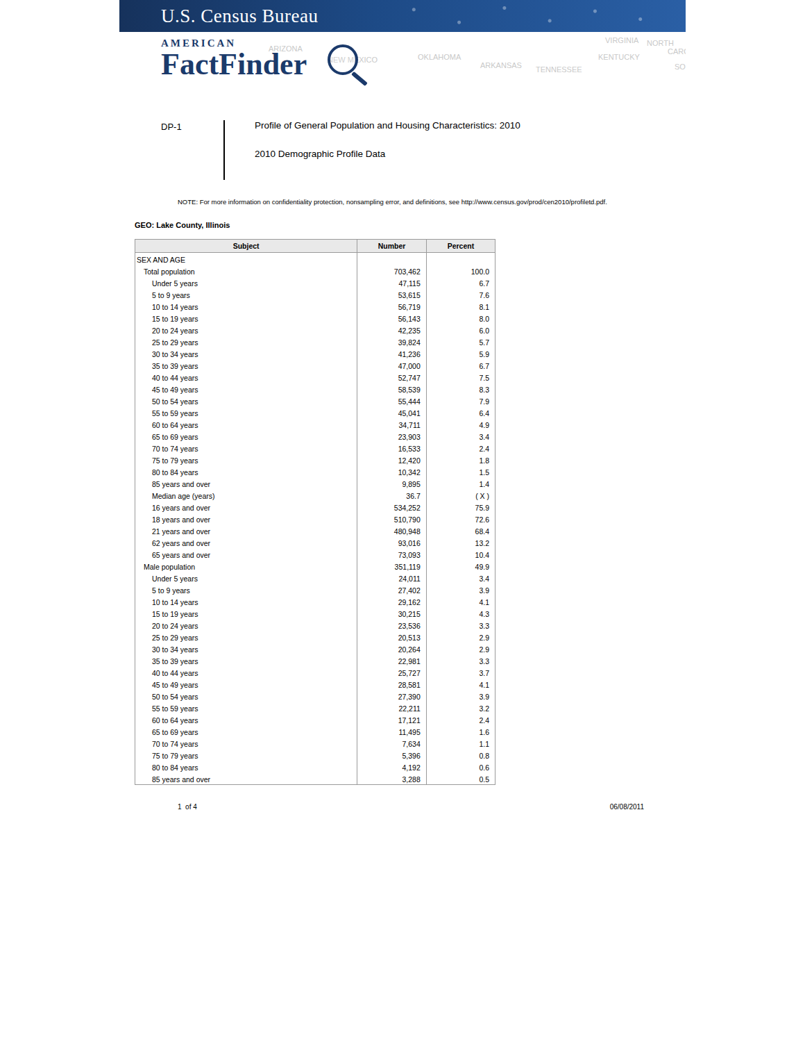U.S. Census Bureau
ARIZONA NEW MEXICO OKLAHOMA ARKANSAS TENNESSEE KENTUCKY NORTH CAROLINA SOUTH CAROLINA VIRGINIA
AMERICAN
FactFinder
DP-1
Profile of General Population and Housing Characteristics: 2010
2010 Demographic Profile Data
NOTE: For more information on confidentiality protection, nonsampling error, and definitions, see http://www.census.gov/prod/cen2010/profiletd.pdf.
GEO: Lake County, Illinois
| Subject | Number | Percent |
| --- | --- | --- |
| SEX AND AGE | | |
| Total population | 703,462 | 100.0 |
| Under 5 years | 47,115 | 6.7 |
| 5 to 9 years | 53,615 | 7.6 |
| 10 to 14 years | 56,719 | 8.1 |
| 15 to 19 years | 56,143 | 8.0 |
| 20 to 24 years | 42,235 | 6.0 |
| 25 to 29 years | 39,824 | 5.7 |
| 30 to 34 years | 41,236 | 5.9 |
| 35 to 39 years | 47,000 | 6.7 |
| 40 to 44 years | 52,747 | 7.5 |
| 45 to 49 years | 58,539 | 8.3 |
| 50 to 54 years | 55,444 | 7.9 |
| 55 to 59 years | 45,041 | 6.4 |
| 60 to 64 years | 34,711 | 4.9 |
| 65 to 69 years | 23,903 | 3.4 |
| 70 to 74 years | 16,533 | 2.4 |
| 75 to 79 years | 12,420 | 1.8 |
| 80 to 84 years | 10,342 | 1.5 |
| 85 years and over | 9,895 | 1.4 |
| Median age (years) | 36.7 | ( X ) |
| 16 years and over | 534,252 | 75.9 |
| 18 years and over | 510,790 | 72.6 |
| 21 years and over | 480,948 | 68.4 |
| 62 years and over | 93,016 | 13.2 |
| 65 years and over | 73,093 | 10.4 |
| Male population | 351,119 | 49.9 |
| Under 5 years | 24,011 | 3.4 |
| 5 to 9 years | 27,402 | 3.9 |
| 10 to 14 years | 29,162 | 4.1 |
| 15 to 19 years | 30,215 | 4.3 |
| 20 to 24 years | 23,536 | 3.3 |
| 25 to 29 years | 20,513 | 2.9 |
| 30 to 34 years | 20,264 | 2.9 |
| 35 to 39 years | 22,981 | 3.3 |
| 40 to 44 years | 25,727 | 3.7 |
| 45 to 49 years | 28,581 | 4.1 |
| 50 to 54 years | 27,390 | 3.9 |
| 55 to 59 years | 22,211 | 3.2 |
| 60 to 64 years | 17,121 | 2.4 |
| 65 to 69 years | 11,495 | 1.6 |
| 70 to 74 years | 7,634 | 1.1 |
| 75 to 79 years | 5,396 | 0.8 |
| 80 to 84 years | 4,192 | 0.6 |
| 85 years and over | 3,288 | 0.5 |
1 of 4
06/08/2011